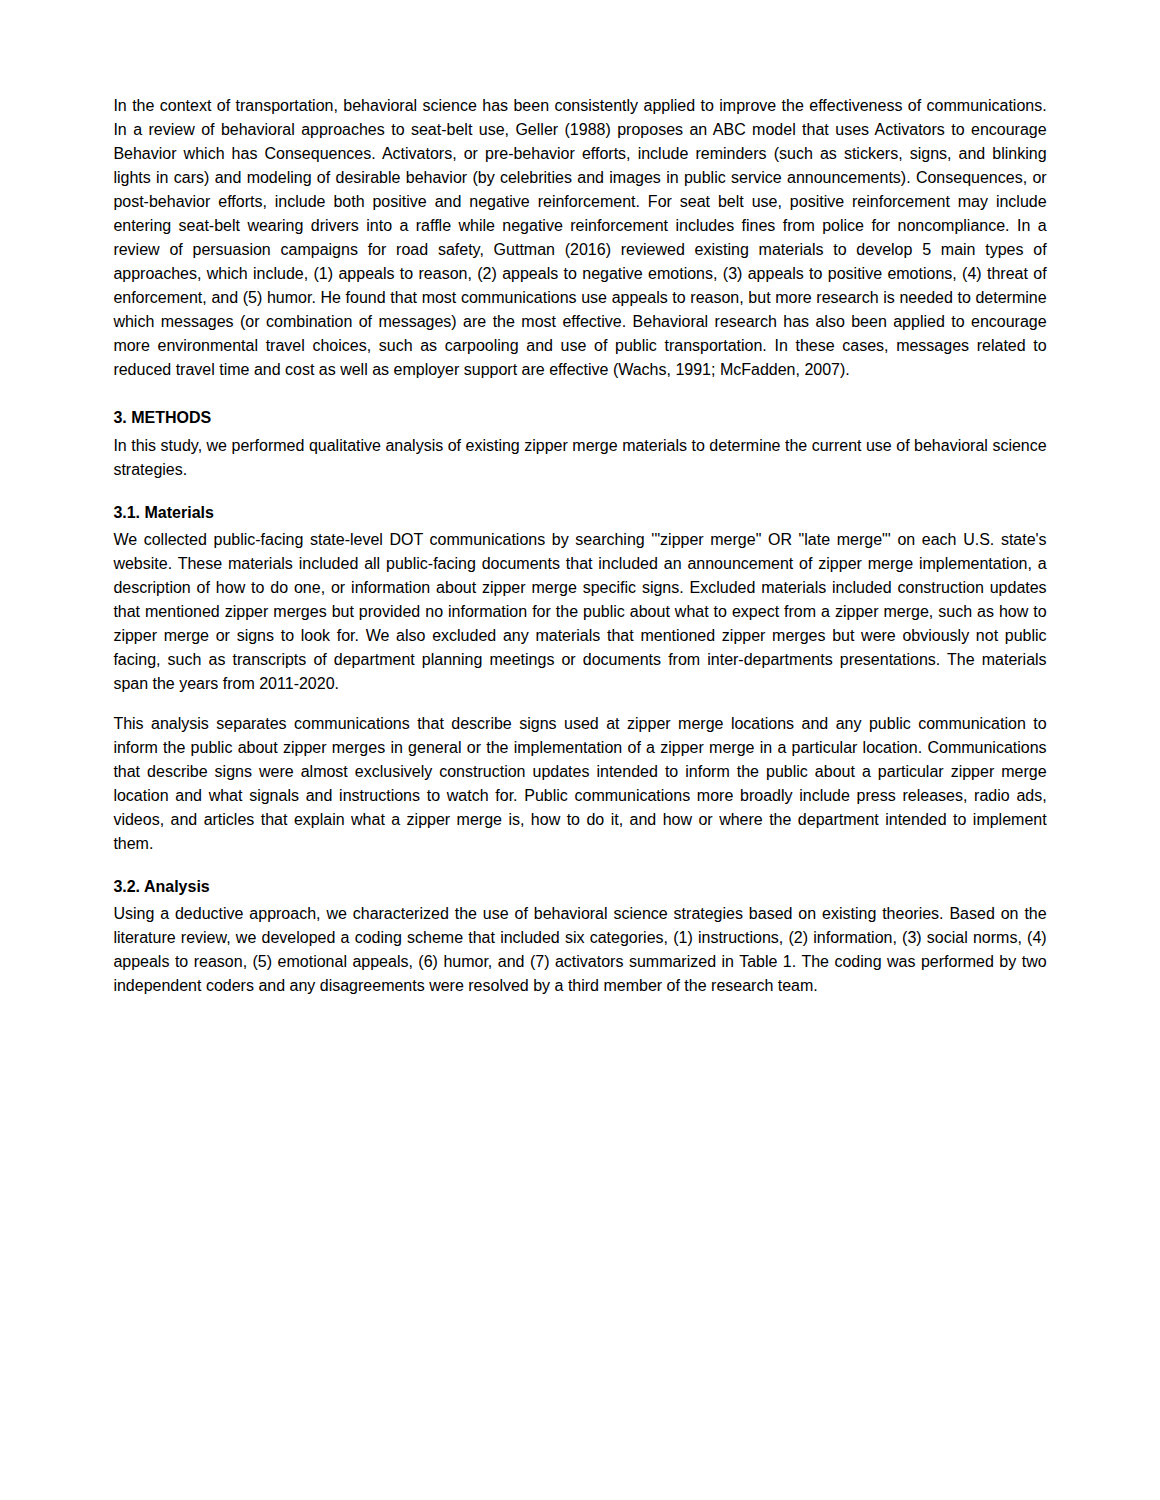In the context of transportation, behavioral science has been consistently applied to improve the effectiveness of communications. In a review of behavioral approaches to seat-belt use, Geller (1988) proposes an ABC model that uses Activators to encourage Behavior which has Consequences. Activators, or pre-behavior efforts, include reminders (such as stickers, signs, and blinking lights in cars) and modeling of desirable behavior (by celebrities and images in public service announcements). Consequences, or post-behavior efforts, include both positive and negative reinforcement. For seat belt use, positive reinforcement may include entering seat-belt wearing drivers into a raffle while negative reinforcement includes fines from police for noncompliance. In a review of persuasion campaigns for road safety, Guttman (2016) reviewed existing materials to develop 5 main types of approaches, which include, (1) appeals to reason, (2) appeals to negative emotions, (3) appeals to positive emotions, (4) threat of enforcement, and (5) humor. He found that most communications use appeals to reason, but more research is needed to determine which messages (or combination of messages) are the most effective. Behavioral research has also been applied to encourage more environmental travel choices, such as carpooling and use of public transportation. In these cases, messages related to reduced travel time and cost as well as employer support are effective (Wachs, 1991; McFadden, 2007).
3. METHODS
In this study, we performed qualitative analysis of existing zipper merge materials to determine the current use of behavioral science strategies.
3.1. Materials
We collected public-facing state-level DOT communications by searching '"zipper merge" OR "late merge"' on each U.S. state's website. These materials included all public-facing documents that included an announcement of zipper merge implementation, a description of how to do one, or information about zipper merge specific signs. Excluded materials included construction updates that mentioned zipper merges but provided no information for the public about what to expect from a zipper merge, such as how to zipper merge or signs to look for. We also excluded any materials that mentioned zipper merges but were obviously not public facing, such as transcripts of department planning meetings or documents from inter-departments presentations. The materials span the years from 2011-2020.
This analysis separates communications that describe signs used at zipper merge locations and any public communication to inform the public about zipper merges in general or the implementation of a zipper merge in a particular location. Communications that describe signs were almost exclusively construction updates intended to inform the public about a particular zipper merge location and what signals and instructions to watch for. Public communications more broadly include press releases, radio ads, videos, and articles that explain what a zipper merge is, how to do it, and how or where the department intended to implement them.
3.2. Analysis
Using a deductive approach, we characterized the use of behavioral science strategies based on existing theories. Based on the literature review, we developed a coding scheme that included six categories, (1) instructions, (2) information, (3) social norms, (4) appeals to reason, (5) emotional appeals, (6) humor, and (7) activators summarized in Table 1. The coding was performed by two independent coders and any disagreements were resolved by a third member of the research team.